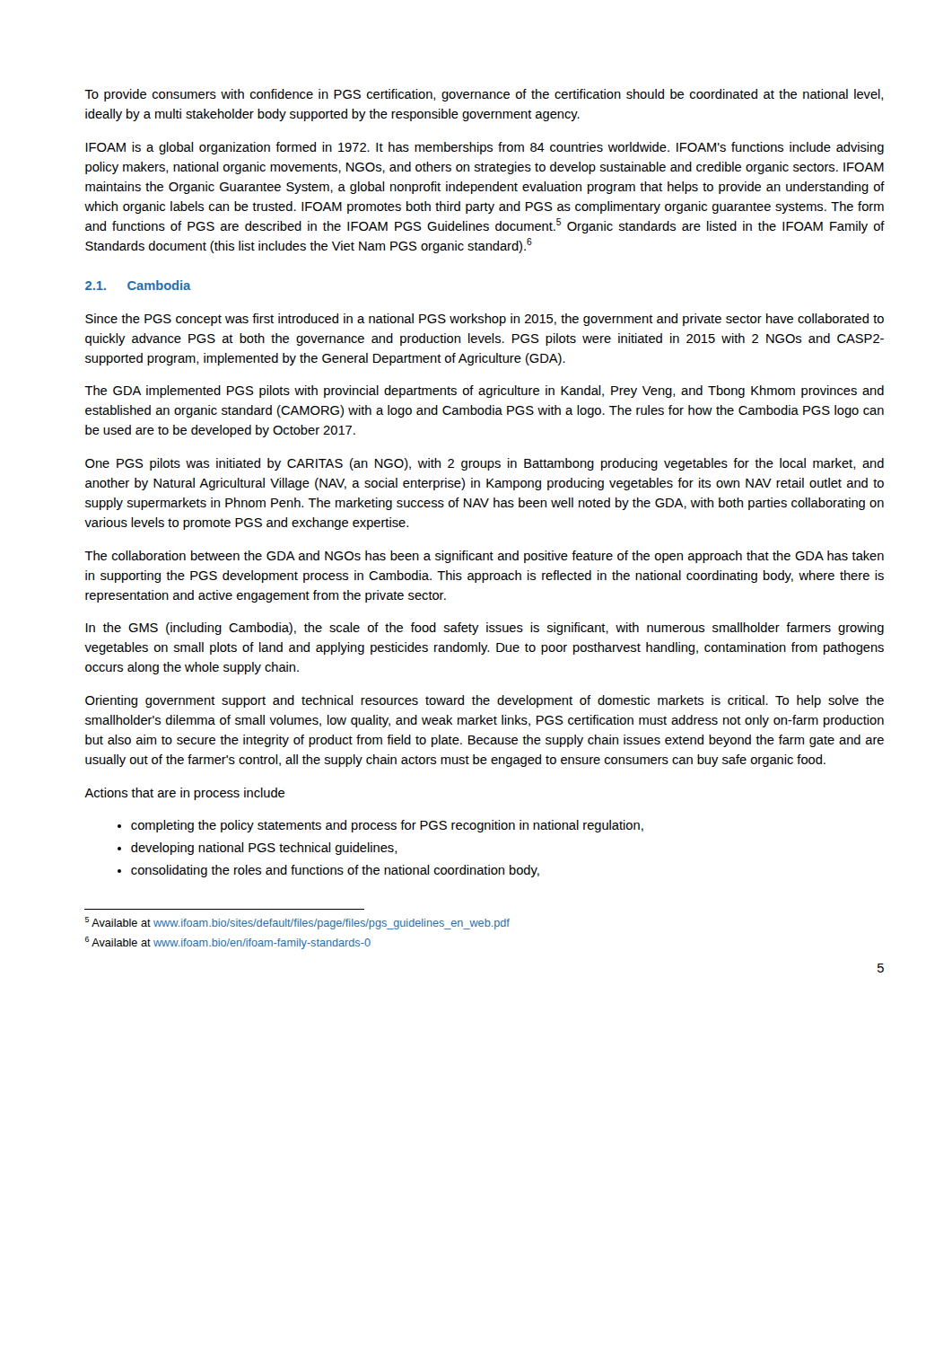To provide consumers with confidence in PGS certification, governance of the certification should be coordinated at the national level, ideally by a multi stakeholder body supported by the responsible government agency.
IFOAM is a global organization formed in 1972. It has memberships from 84 countries worldwide. IFOAM's functions include advising policy makers, national organic movements, NGOs, and others on strategies to develop sustainable and credible organic sectors. IFOAM maintains the Organic Guarantee System, a global nonprofit independent evaluation program that helps to provide an understanding of which organic labels can be trusted. IFOAM promotes both third party and PGS as complimentary organic guarantee systems. The form and functions of PGS are described in the IFOAM PGS Guidelines document.5 Organic standards are listed in the IFOAM Family of Standards document (this list includes the Viet Nam PGS organic standard).6
2.1. Cambodia
Since the PGS concept was first introduced in a national PGS workshop in 2015, the government and private sector have collaborated to quickly advance PGS at both the governance and production levels. PGS pilots were initiated in 2015 with 2 NGOs and CASP2-supported program, implemented by the General Department of Agriculture (GDA).
The GDA implemented PGS pilots with provincial departments of agriculture in Kandal, Prey Veng, and Tbong Khmom provinces and established an organic standard (CAMORG) with a logo and Cambodia PGS with a logo. The rules for how the Cambodia PGS logo can be used are to be developed by October 2017.
One PGS pilots was initiated by CARITAS (an NGO), with 2 groups in Battambong producing vegetables for the local market, and another by Natural Agricultural Village (NAV, a social enterprise) in Kampong producing vegetables for its own NAV retail outlet and to supply supermarkets in Phnom Penh. The marketing success of NAV has been well noted by the GDA, with both parties collaborating on various levels to promote PGS and exchange expertise.
The collaboration between the GDA and NGOs has been a significant and positive feature of the open approach that the GDA has taken in supporting the PGS development process in Cambodia. This approach is reflected in the national coordinating body, where there is representation and active engagement from the private sector.
In the GMS (including Cambodia), the scale of the food safety issues is significant, with numerous smallholder farmers growing vegetables on small plots of land and applying pesticides randomly. Due to poor postharvest handling, contamination from pathogens occurs along the whole supply chain.
Orienting government support and technical resources toward the development of domestic markets is critical. To help solve the smallholder's dilemma of small volumes, low quality, and weak market links, PGS certification must address not only on-farm production but also aim to secure the integrity of product from field to plate. Because the supply chain issues extend beyond the farm gate and are usually out of the farmer's control, all the supply chain actors must be engaged to ensure consumers can buy safe organic food.
Actions that are in process include
completing the policy statements and process for PGS recognition in national regulation,
developing national PGS technical guidelines,
consolidating the roles and functions of the national coordination body,
5 Available at www.ifoam.bio/sites/default/files/page/files/pgs_guidelines_en_web.pdf
6 Available at www.ifoam.bio/en/ifoam-family-standards-0
5